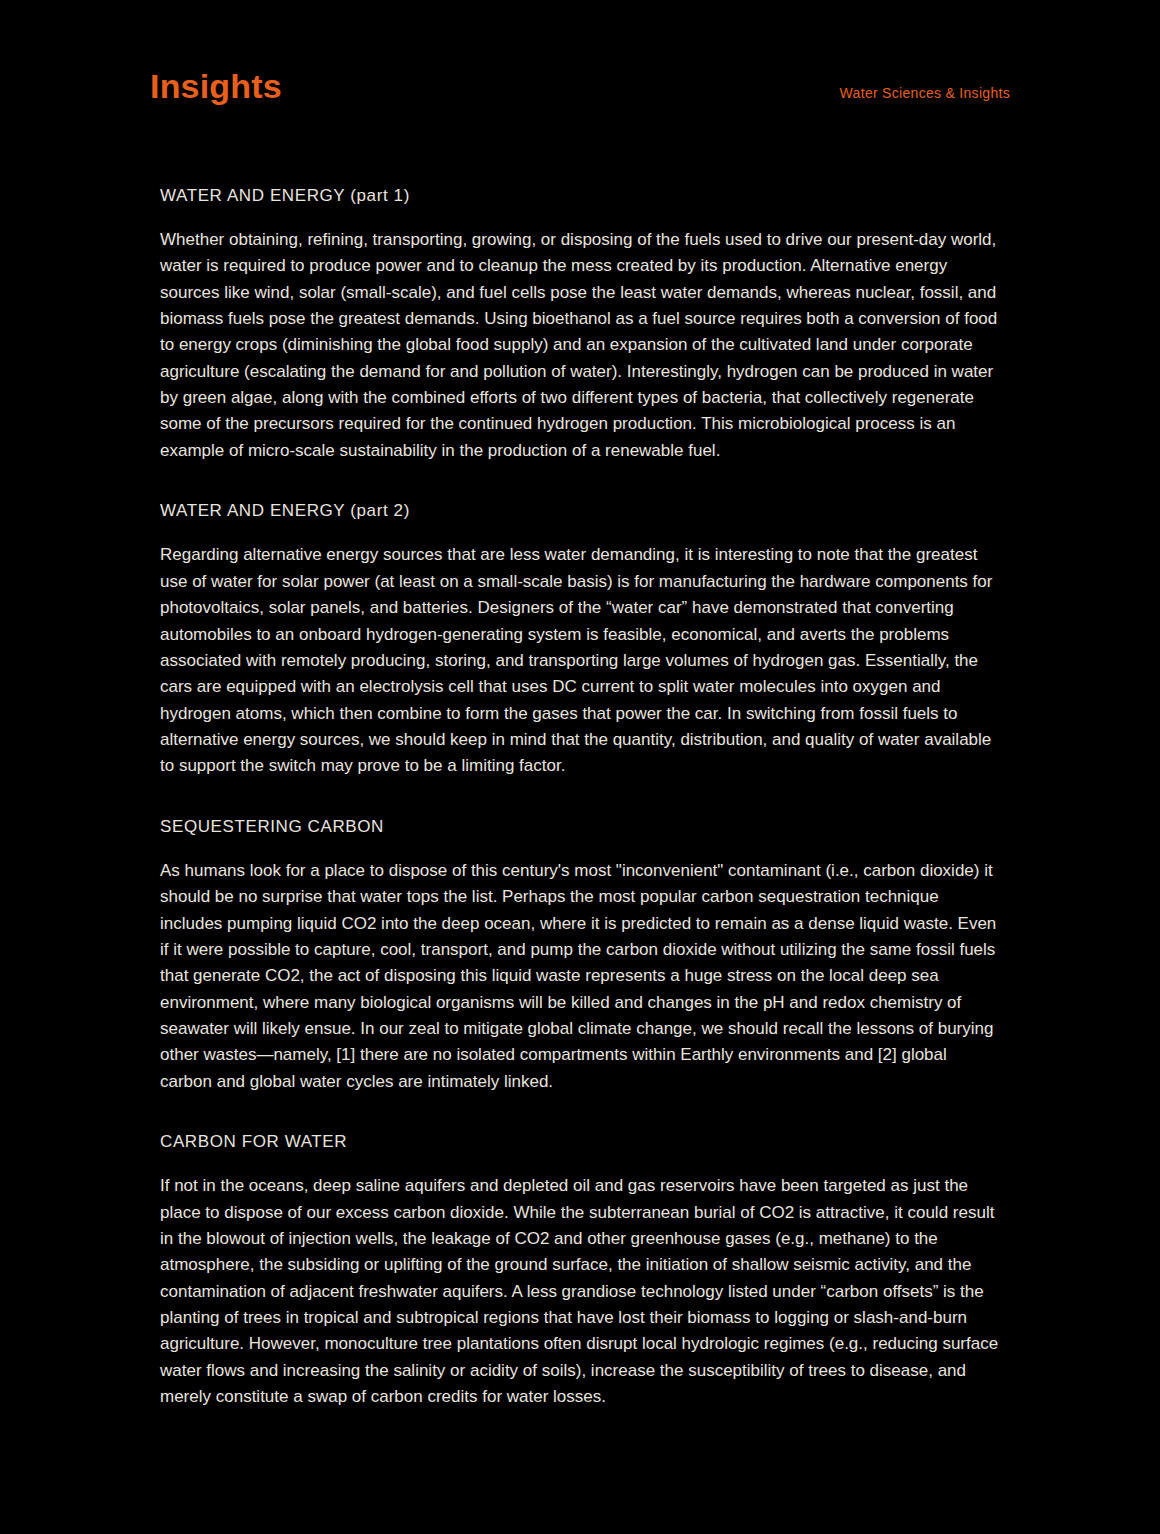Insights
Water Sciences & Insights
WATER AND ENERGY (part 1)
Whether obtaining, refining, transporting, growing, or disposing of the fuels used to drive our present-day world, water is required to produce power and to cleanup the mess created by its production. Alternative energy sources like wind, solar (small-scale), and fuel cells pose the least water demands, whereas nuclear, fossil, and biomass fuels pose the greatest demands. Using bioethanol as a fuel source requires both a conversion of food to energy crops (diminishing the global food supply) and an expansion of the cultivated land under corporate agriculture (escalating the demand for and pollution of water). Interestingly, hydrogen can be produced in water by green algae, along with the combined efforts of two different types of bacteria, that collectively regenerate some of the precursors required for the continued hydrogen production. This microbiological process is an example of micro-scale sustainability in the production of a renewable fuel.
WATER AND ENERGY (part 2)
Regarding alternative energy sources that are less water demanding, it is interesting to note that the greatest use of water for solar power (at least on a small-scale basis) is for manufacturing the hardware components for photovoltaics, solar panels, and batteries. Designers of the “water car” have demonstrated that converting automobiles to an onboard hydrogen-generating system is feasible, economical, and averts the problems associated with remotely producing, storing, and transporting large volumes of hydrogen gas. Essentially, the cars are equipped with an electrolysis cell that uses DC current to split water molecules into oxygen and hydrogen atoms, which then combine to form the gases that power the car. In switching from fossil fuels to alternative energy sources, we should keep in mind that the quantity, distribution, and quality of water available to support the switch may prove to be a limiting factor.
SEQUESTERING CARBON
As humans look for a place to dispose of this century's most "inconvenient" contaminant (i.e., carbon dioxide) it should be no surprise that water tops the list. Perhaps the most popular carbon sequestration technique includes pumping liquid CO2 into the deep ocean, where it is predicted to remain as a dense liquid waste. Even if it were possible to capture, cool, transport, and pump the carbon dioxide without utilizing the same fossil fuels that generate CO2, the act of disposing this liquid waste represents a huge stress on the local deep sea environment, where many biological organisms will be killed and changes in the pH and redox chemistry of seawater will likely ensue. In our zeal to mitigate global climate change, we should recall the lessons of burying other wastes—namely, [1] there are no isolated compartments within Earthly environments and [2] global carbon and global water cycles are intimately linked.
CARBON FOR WATER
If not in the oceans, deep saline aquifers and depleted oil and gas reservoirs have been targeted as just the place to dispose of our excess carbon dioxide. While the subterranean burial of CO2 is attractive, it could result in the blowout of injection wells, the leakage of CO2 and other greenhouse gases (e.g., methane) to the atmosphere, the subsiding or uplifting of the ground surface, the initiation of shallow seismic activity, and the contamination of adjacent freshwater aquifers. A less grandiose technology listed under “carbon offsets” is the planting of trees in tropical and subtropical regions that have lost their biomass to logging or slash-and-burn agriculture. However, monoculture tree plantations often disrupt local hydrologic regimes (e.g., reducing surface water flows and increasing the salinity or acidity of soils), increase the susceptibility of trees to disease, and merely constitute a swap of carbon credits for water losses.